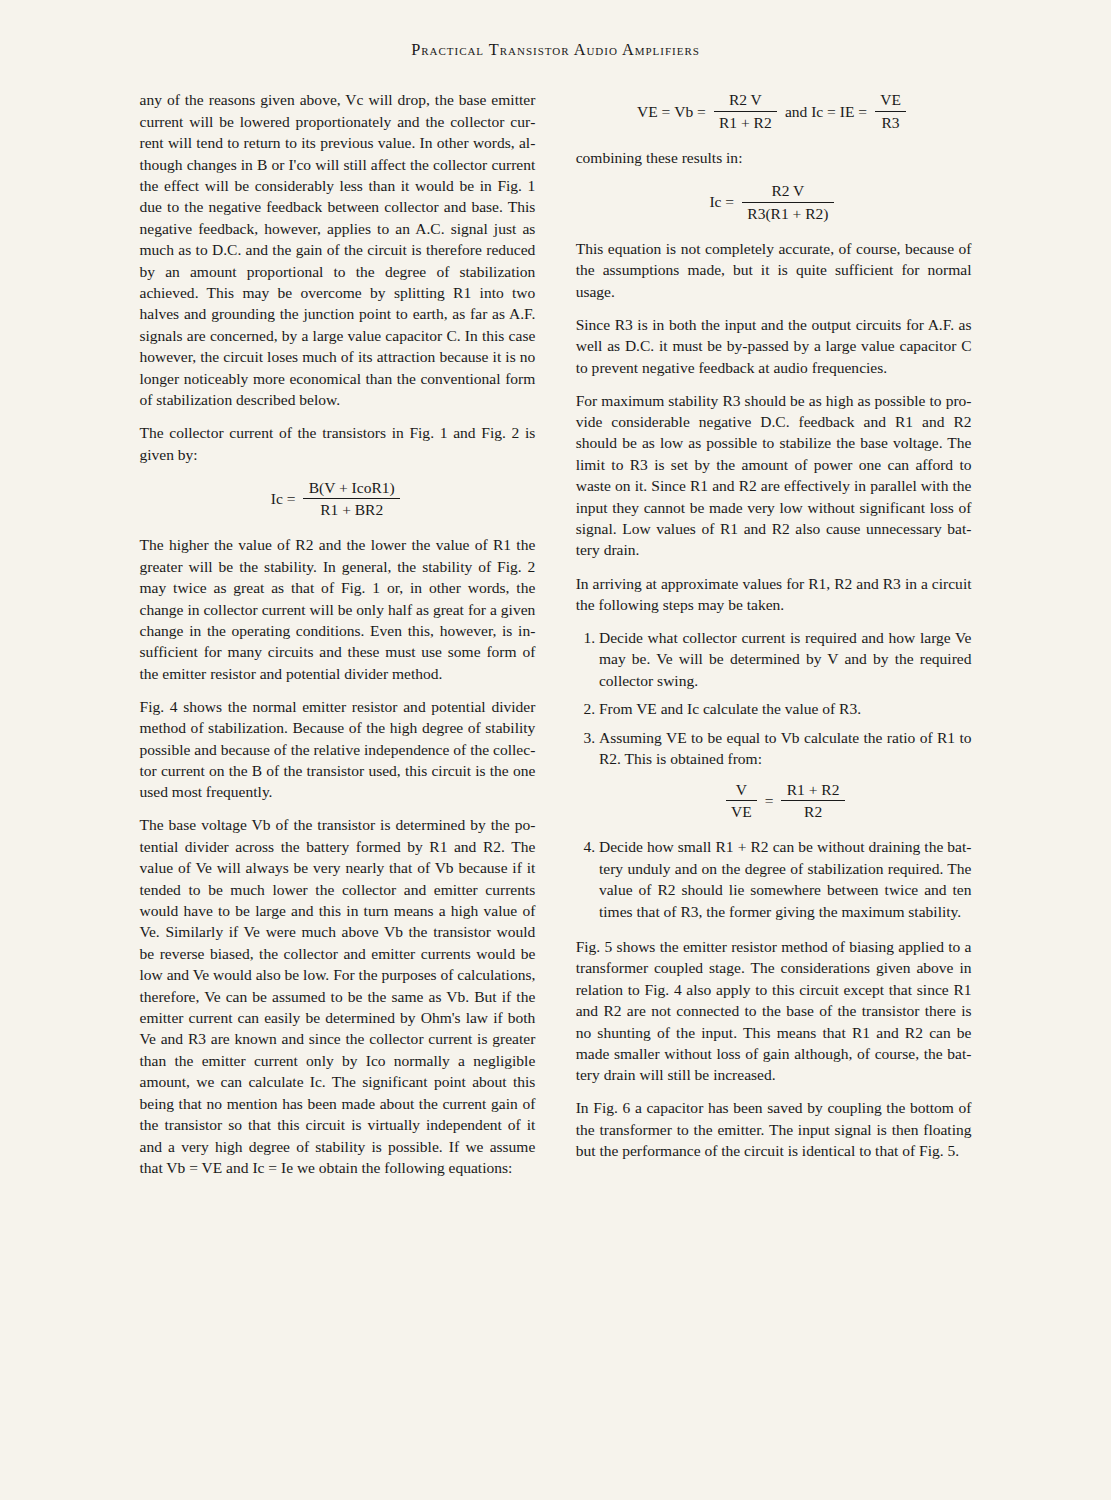Practical Transistor Audio Amplifiers
any of the reasons given above, Vc will drop, the base emitter current will be lowered proportionately and the collector current will tend to return to its previous value. In other words, although changes in B or I'co will still affect the collector current the effect will be considerably less than it would be in Fig. 1 due to the negative feedback between collector and base. This negative feedback, however, applies to an A.C. signal just as much as to D.C. and the gain of the circuit is therefore reduced by an amount proportional to the degree of stabilization achieved. This may be overcome by splitting R1 into two halves and grounding the junction point to earth, as far as A.F. signals are concerned, by a large value capacitor C. In this case however, the circuit loses much of its attraction because it is no longer noticeably more economical than the conventional form of stabilization described below.
The collector current of the transistors in Fig. 1 and Fig. 2 is given by:
Ic = B(V + IcoR1) R1 + BR2
The higher the value of R2 and the lower the value of R1 the greater will be the stability. In general, the stability of Fig. 2 may twice as great as that of Fig. 1 or, in other words, the change in collector current will be only half as great for a given change in the operating conditions. Even this, however, is insufficient for many circuits and these must use some form of the emitter resistor and potential divider method.
Fig. 4 shows the normal emitter resistor and potential divider method of stabilization. Because of the high degree of stability possible and because of the relative independence of the collector current on the B of the transistor used, this circuit is the one used most frequently.
The base voltage Vb of the transistor is determined by the potential divider across the battery formed by R1 and R2. The value of Ve will always be very nearly that of Vb because if it tended to be much lower the collector and emitter currents would have to be large and this in turn means a high value of Ve. Similarly if Ve were much above Vb the transistor would be reverse biased, the collector and emitter currents would be low and Ve would also be low. For the purposes of calculations, therefore, Ve can be assumed to be the same as Vb. But if the emitter current can easily be determined by Ohm's law if both Ve and R3 are known and since the collector current is greater than the emitter current only by Ico normally a negligible amount, we can calculate Ic. The significant point about this being that no mention has been made about the current gain of the transistor so that this circuit is virtually independent of it and a very high degree of stability is possible. If we assume that Vb = VE and Ic = Ie we obtain the following equations:
VE = Vb = R2 V R1 + R2 and Ic = IE = VE R3
combining these results in:
Ic = R2 V R3(R1 + R2)
This equation is not completely accurate, of course, because of the assumptions made, but it is quite sufficient for normal usage.
Since R3 is in both the input and the output circuits for A.F. as well as D.C. it must be by-passed by a large value capacitor C to prevent negative feedback at audio frequencies.
For maximum stability R3 should be as high as possible to provide considerable negative D.C. feedback and R1 and R2 should be as low as possible to stabilize the base voltage. The limit to R3 is set by the amount of power one can afford to waste on it. Since R1 and R2 are effectively in parallel with the input they cannot be made very low without significant loss of signal. Low values of R1 and R2 also cause unnecessary battery drain.
In arriving at approximate values for R1, R2 and R3 in a circuit the following steps may be taken.
Decide what collector current is required and how large Ve may be. Ve will be determined by V and by the required collector swing.
From VE and Ic calculate the value of R3.
Assuming VE to be equal to Vb calculate the ratio of R1 to R2. This is obtained from:
VVE = R1 + R2 R2
Decide how small R1 + R2 can be without draining the battery unduly and on the degree of stabilization required. The value of R2 should lie somewhere between twice and ten times that of R3, the former giving the maximum stability.
Fig. 5 shows the emitter resistor method of biasing applied to a transformer coupled stage. The considerations given above in relation to Fig. 4 also apply to this circuit except that since R1 and R2 are not connected to the base of the transistor there is no shunting of the input. This means that R1 and R2 can be made smaller without loss of gain although, of course, the battery drain will still be increased.
In Fig. 6 a capacitor has been saved by coupling the bottom of the transformer to the emitter. The input signal is then floating but the performance of the circuit is identical to that of Fig. 5.